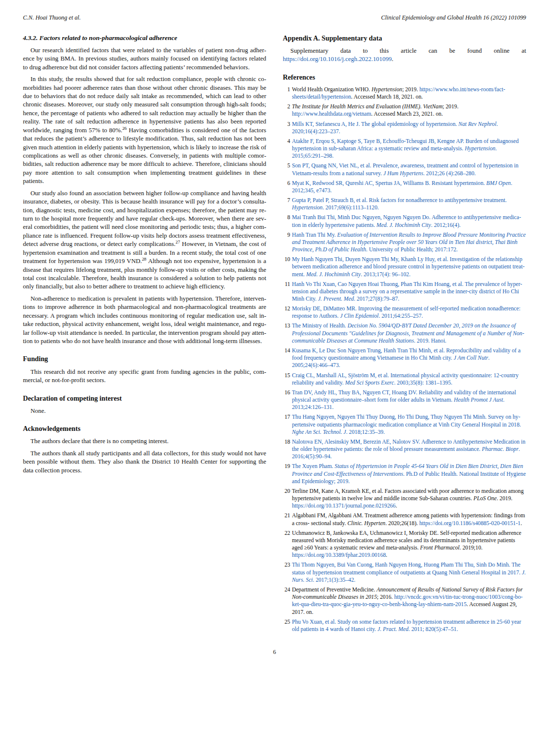C.N. Hoai Thuong et al.
Clinical Epidemiology and Global Health 16 (2022) 101099
4.3.2. Factors related to non-pharmacological adherence
Our research identified factors that were related to the variables of patient non-drug adherence by using BMA. In previous studies, authors mainly focused on identifying factors related to drug adherence but did not consider factors affecting patients’ recommended behaviors.
In this study, the results showed that for salt reduction compliance, people with chronic comorbidities had poorer adherence rates than those without other chronic diseases. This may be due to behaviors that do not reduce daily salt intake as recommended, which can lead to other chronic diseases. Moreover, our study only measured salt consumption through high-salt foods; hence, the percentage of patients who adhered to salt reduction may actually be higher than the reality. The rate of salt reduction adherence in hypertensive patients has also been reported worldwide, ranging from 57% to 80%.26 Having comorbidities is considered one of the factors that reduces the patient’s adherence to lifestyle modification. Thus, salt reduction has not been given much attention in elderly patients with hypertension, which is likely to increase the risk of complications as well as other chronic diseases. Conversely, in patients with multiple comorbidities, salt reduction adherence may be more difficult to achieve. Therefore, clinicians should pay more attention to salt consumption when implementing treatment guidelines in these patients.
Our study also found an association between higher follow-up compliance and having health insurance, diabetes, or obesity. This is because health insurance will pay for a doctor’s consultation, diagnostic tests, medicine cost, and hospitalization expenses; therefore, the patient may return to the hospital more frequently and have regular check-ups. Moreover, when there are several comorbidities, the patient will need close monitoring and periodic tests; thus, a higher compliance rate is influenced. Frequent follow-up visits help doctors assess treatment effectiveness, detect adverse drug reactions, or detect early complications.27 However, in Vietnam, the cost of hypertension examination and treatment is still a burden. In a recent study, the total cost of one treatment for hypertension was 199,019 VND.28 Although not too expensive, hypertension is a disease that requires lifelong treatment, plus monthly follow-up visits or other costs, making the total cost incalculable. Therefore, health insurance is considered a solution to help patients not only financially, but also to better adhere to treatment to achieve high efficiency.
Non-adherence to medication is prevalent in patients with hypertension. Therefore, interventions to improve adherence in both pharmacological and non-pharmacological treatments are necessary. A program which includes continuous monitoring of regular medication use, salt intake reduction, physical activity enhancement, weight loss, ideal weight maintenance, and regular follow-up visit attendance is needed. In particular, the intervention program should pay attention to patients who do not have health insurance and those with additional long-term illnesses.
Funding
This research did not receive any specific grant from funding agencies in the public, commercial, or not-for-profit sectors.
Declaration of competing interest
None.
Acknowledgements
The authors declare that there is no competing interest.
The authors thank all study participants and all data collectors, for this study would not have been possible without them. They also thank the District 10 Health Center for supporting the data collection process.
Appendix A. Supplementary data
Supplementary data to this article can be found online at https://doi.org/10.1016/j.cegh.2022.101099.
References
World Health Organization WHO. Hypertension; 2019. https://www.who.int/news-room/fact-sheets/detail/hypertension. Accessed March 18, 2021. on.
The Institute for Health Metrics and Evaluation (IHME). VietNam; 2019. http://www.healthdata.org/vietnam. Accessed March 23, 2021. on.
Mills KT, Stefanescu A, He J. The global epidemiology of hypertension. Nat Rev Nephrol. 2020;16(4):223–237.
Ataklte F, Erqou S, Kaptoge S, Taye B, Echouffo-Tcheugui JB, Kengne AP. Burden of undiagnosed hypertension in sub-saharan Africa: a systematic review and meta-analysis. Hypertension. 2015;65:291–298.
Son PT, Quang NN, Viet NL, et al. Prevalence, awareness, treatment and control of hypertension in Vietnam-results from a national survey. J Hum Hypertens. 2012;26 (4):268–280.
Myat K, Redwood SR, Qureshi AC, Spertus JA, Williams B. Resistant hypertension. BMJ Open. 2012;345, e7473.
Gupta P, Patel P, Strauch B, et al. Risk factors for nonadherence to antihypertensive treatment. Hypertension. 2017;69(6):1113–1120.
Mai Tranh Bui Thi, Minh Duc Nguyen, Nguyen Nguyen Do. Adherence to antihypertensive medication in elderly hypertensive patients. Med. J. Hochiminh City. 2012;16(4).
Hanh Tran Thi My. Evaluation of Intervention Results to Improve Blood Pressure Monitoring Practice and Treatment Adherence in Hypertensive People over 50 Years Old in Tien Hai district, Thai Binh Province, Ph.D of Public Health. University of Public Health; 2017:172.
My Hanh Nguyen Thi, Duyen Nguyen Thi My, Khanh Ly Huy, et al. Investigation of the relationship between medication adherence and blood pressure control in hypertensive patients on outpatient treatment. Med. J. Hochiminh City. 2013;17(4): 96–102.
Hanh Vo Thi Xuan, Cao Nguyen Hoai Thuong, Phan Thi Kim Hoang, et al. The prevalence of hypertension and diabetes through a survey on a representative sample in the inner-city district of Ho Chi Minh City. J. Prevent. Med. 2017;27(8):79–87.
Morisky DE, DiMatteo MR. Improving the measurement of self-reported medication nonadherence: response to Authors. J Clin Epidemiol. 2011;64:255–257.
The Ministry of Health. Decision No. 5904/QD-BYT Dated December 20, 2019 on the Issuance of Professional Documents "Guidelines for Diagnosis, Treatment and Management of a Number of Non-communicable Diseases at Commune Health Stations. 2019. Hanoi.
Kusama K, Le Duc Son Nguyen Trung, Hanh Tran Thi Minh, et al. Reproducibility and validity of a food frequency questionnaire among Vietnamese in Ho Chi Minh city. J Am Coll Nutr. 2005;24(6):466–473.
Craig CL, Marshall AL, Sjöström M, et al. International physical activity questionnaire: 12-country reliability and validity. Med Sci Sports Exerc. 2003;35(8): 1381–1395.
Tran DV, Andy HL, Thuy BA, Nguyen CT, Hoang DV. Reliability and validity of the international physical activity questionnaire–short form for older adults in Vietnam. Health Promot J Aust. 2013;24:126–131.
Thu Hang Nguyen, Nguyen Thi Thuy Duong, Ho Thi Dung, Thuy Nguyen Thi Minh. Survey on hypertensive outpatients pharmacologic medication compliance at Vinh City General Hospital in 2018. Nghe An Sci. Technol. J. 2018;12:35–39.
Nalotova EN, Alesinskiy MM, Berezin AE, Nalotov SV. Adherence to Antihypertensive Medication in the older hypertensive patients: the role of blood pressure measurement assistance. Pharmac. Biopr. 2016;4(5):90–94.
The Xuyen Pham. Status of Hypertension in People 45-64 Years Old in Dien Bien District, Dien Bien Province and Cost-Effectiveness of Interventions. Ph.D of Public Health. National Institute of Hygiene and Epidemiology; 2019.
Terline DM, Kane A, Kramoh KE, et al. Factors associated with poor adherence to medication among hypertensive patients in twelve low and middle income Sub-Saharan countries. PLoS One. 2019. https://doi.org/10.1371/journal.pone.0219266.
Algabbani FM, Algabbani AM. Treatment adherence among patients with hypertension: findings from a cross- sectional study. Clinic. Hyperten. 2020;26(18). https://doi.org/10.1186/s40885-020-00151-1.
Uchmanowicz B, Jankowska EA, Uchmanowicz I, Morisky DE. Self-reported medication adherence measured with Morisky medication adherence scales and its determinants in hypertensive patients aged ≥60 Years: a systematic review and meta-analysis. Front Pharmacol. 2019;10. https://doi.org/10.3389/fphar.2019.00168.
Thi Thom Nguyen, Bui Van Cuong, Hanh Nguyen Hong, Huong Pham Thi Thu, Sinh Do Minh. The status of hypertension treatment compliance of outpatients at Quang Ninh General Hospital in 2017. J. Nurs. Sci. 2017;1(3):35–42.
Department of Preventive Medicine. Announcement of Results of National Survey of Risk Factors for Non-communicable Diseases in 2015; 2016. http://vncdc.gov.vn/vi/tin-tuc-trong-nuoc/1003/cong-bo-ket-qua-dieu-tra-quoc-gia-yeu-to-nguy-co-benh-khong-lay-nhiem-nam-2015. Accessed August 29, 2017. on.
Phu Vo Xuan, et al. Study on some factors related to hypertension treatment adherence in 25-60 year old patients in 4 wards of Hanoi city. J. Pract. Med. 2011; 820(5):47–51.
6